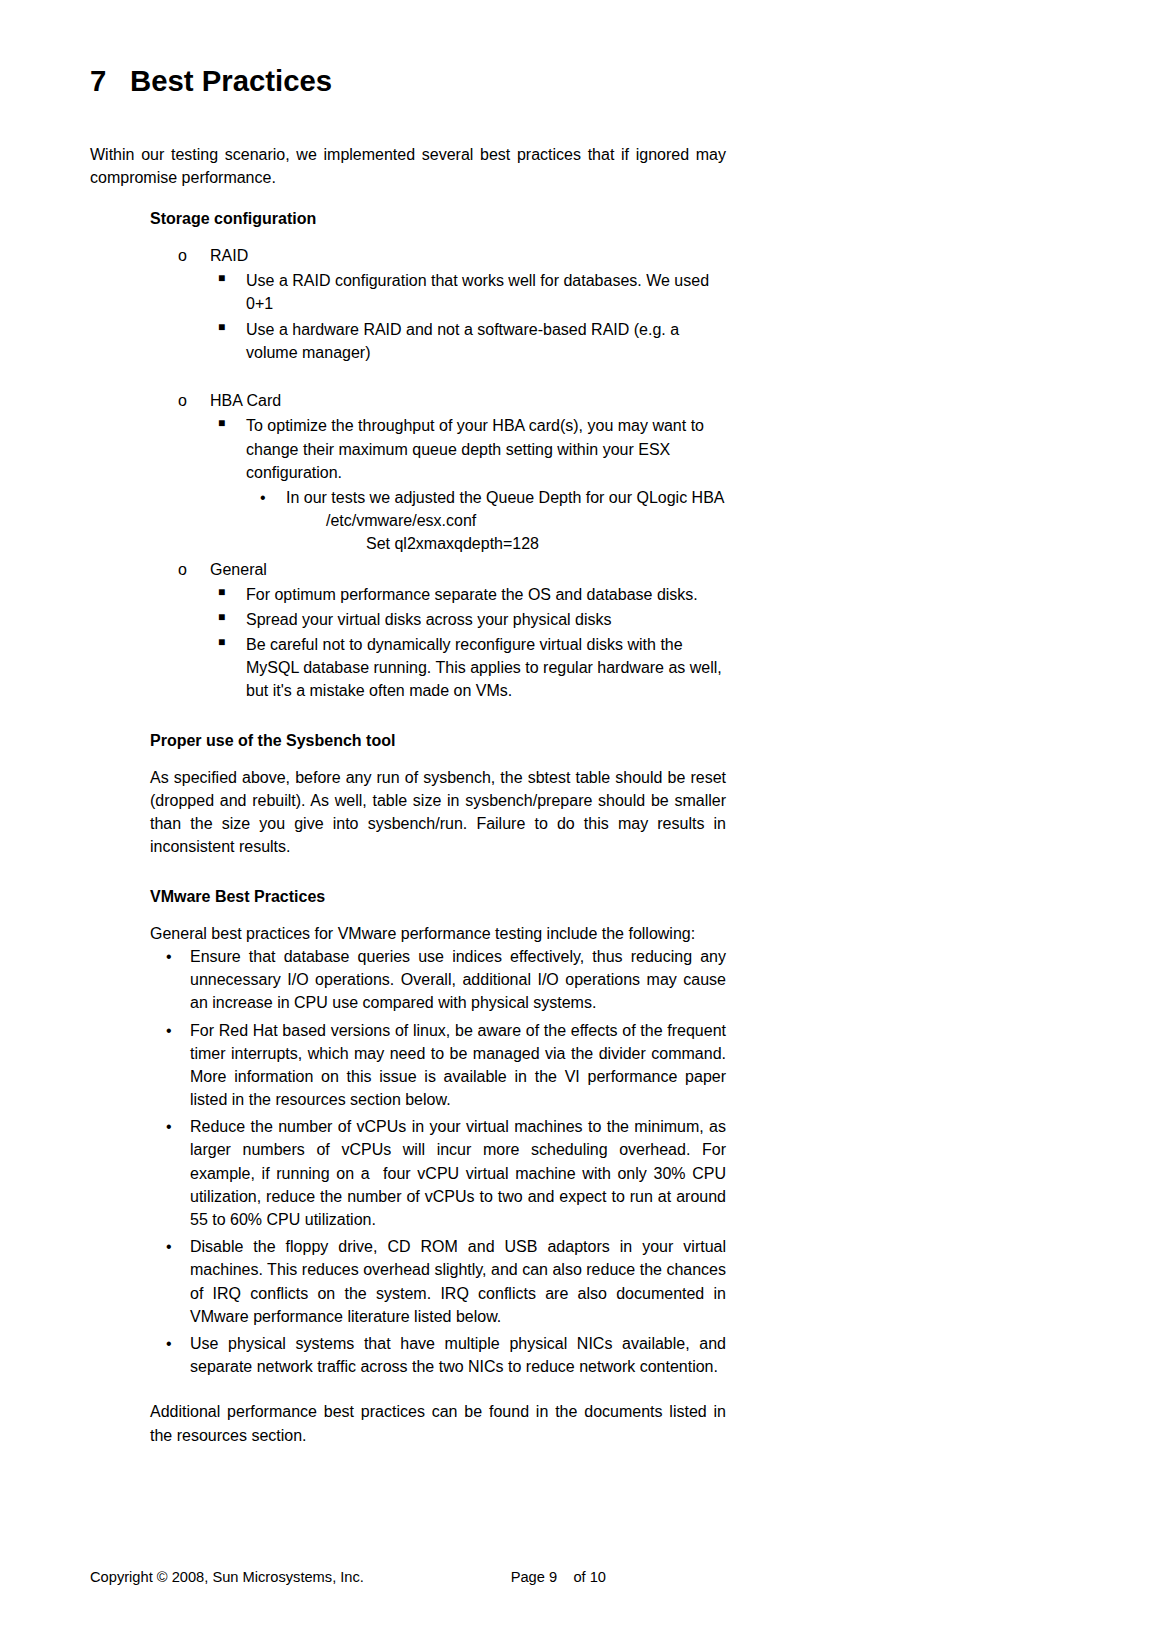7 Best Practices
Within our testing scenario, we implemented several best practices that if ignored may compromise performance.
Storage configuration
o RAID
■Use a RAID configuration that works well for databases. We used 0+1
■Use a hardware RAID and not a software-based RAID (e.g. a volume manager)
o HBA Card
■To optimize the throughput of your HBA card(s), you may want to change their maximum queue depth setting within your ESX configuration.
•In our tests we adjusted the Queue Depth for our QLogic HBA
/etc/vmware/esx.conf
Set ql2xmaxqdepth=128
o General
■For optimum performance separate the OS and database disks.
■Spread your virtual disks across your physical disks
■Be careful not to dynamically reconfigure virtual disks with the MySQL database running. This applies to regular hardware as well, but it's a mistake often made on VMs.
Proper use of the Sysbench tool
As specified above, before any run of sysbench, the sbtest table should be reset (dropped and rebuilt). As well, table size in sysbench/prepare should be smaller than the size you give into sysbench/run. Failure to do this may results in inconsistent results.
VMware Best Practices
General best practices for VMware performance testing include the following:
•Ensure that database queries use indices effectively, thus reducing any unnecessary I/O operations. Overall, additional I/O operations may cause an increase in CPU use compared with physical systems.
•For Red Hat based versions of linux, be aware of the effects of the frequent timer interrupts, which may need to be managed via the divider command. More information on this issue is available in the VI performance paper listed in the resources section below.
•Reduce the number of vCPUs in your virtual machines to the minimum, as larger numbers of vCPUs will incur more scheduling overhead. For example, if running on a four vCPU virtual machine with only 30% CPU utilization, reduce the number of vCPUs to two and expect to run at around 55 to 60% CPU utilization.
•Disable the floppy drive, CD ROM and USB adaptors in your virtual machines. This reduces overhead slightly, and can also reduce the chances of IRQ conflicts on the system. IRQ conflicts are also documented in VMware performance literature listed below.
•Use physical systems that have multiple physical NICs available, and separate network traffic across the two NICs to reduce network contention.
Additional performance best practices can be found in the documents listed in the resources section.
Copyright © 2008, Sun Microsystems, Inc.
Page 9 of 10